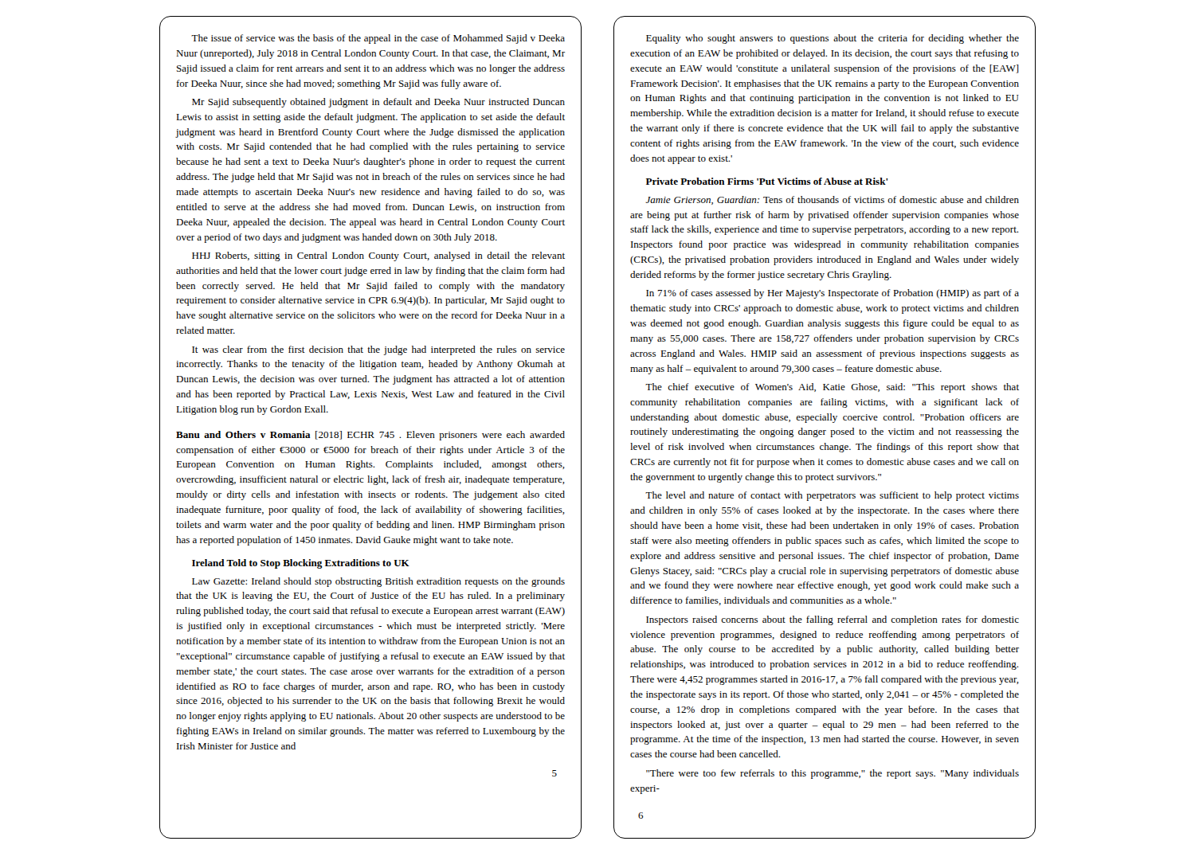The issue of service was the basis of the appeal in the case of Mohammed Sajid v Deeka Nuur (unreported), July 2018 in Central London County Court. In that case, the Claimant, Mr Sajid issued a claim for rent arrears and sent it to an address which was no longer the address for Deeka Nuur, since she had moved; something Mr Sajid was fully aware of.
Mr Sajid subsequently obtained judgment in default and Deeka Nuur instructed Duncan Lewis to assist in setting aside the default judgment. The application to set aside the default judgment was heard in Brentford County Court where the Judge dismissed the application with costs. Mr Sajid contended that he had complied with the rules pertaining to service because he had sent a text to Deeka Nuur's daughter's phone in order to request the current address. The judge held that Mr Sajid was not in breach of the rules on services since he had made attempts to ascertain Deeka Nuur's new residence and having failed to do so, was entitled to serve at the address she had moved from. Duncan Lewis, on instruction from Deeka Nuur, appealed the decision. The appeal was heard in Central London County Court over a period of two days and judgment was handed down on 30th July 2018.
HHJ Roberts, sitting in Central London County Court, analysed in detail the relevant authorities and held that the lower court judge erred in law by finding that the claim form had been correctly served. He held that Mr Sajid failed to comply with the mandatory requirement to consider alternative service in CPR 6.9(4)(b). In particular, Mr Sajid ought to have sought alternative service on the solicitors who were on the record for Deeka Nuur in a related matter.
It was clear from the first decision that the judge had interpreted the rules on service incorrectly. Thanks to the tenacity of the litigation team, headed by Anthony Okumah at Duncan Lewis, the decision was over turned. The judgment has attracted a lot of attention and has been reported by Practical Law, Lexis Nexis, West Law and featured in the Civil Litigation blog run by Gordon Exall.
Banu and Others v Romania [2018] ECHR 745 . Eleven prisoners were each awarded compensation of either €3000 or €5000 for breach of their rights under Article 3 of the European Convention on Human Rights. Complaints included, amongst others, overcrowding, insufficient natural or electric light, lack of fresh air, inadequate temperature, mouldy or dirty cells and infestation with insects or rodents. The judgement also cited inadequate furniture, poor quality of food, the lack of availability of showering facilities, toilets and warm water and the poor quality of bedding and linen. HMP Birmingham prison has a reported population of 1450 inmates. David Gauke might want to take note.
Ireland Told to Stop Blocking Extraditions to UK
Law Gazette: Ireland should stop obstructing British extradition requests on the grounds that the UK is leaving the EU, the Court of Justice of the EU has ruled. In a preliminary ruling published today, the court said that refusal to execute a European arrest warrant (EAW) is justified only in exceptional circumstances - which must be interpreted strictly. 'Mere notification by a member state of its intention to withdraw from the European Union is not an "exceptional" circumstance capable of justifying a refusal to execute an EAW issued by that member state,' the court states. The case arose over warrants for the extradition of a person identified as RO to face charges of murder, arson and rape. RO, who has been in custody since 2016, objected to his surrender to the UK on the basis that following Brexit he would no longer enjoy rights applying to EU nationals. About 20 other suspects are understood to be fighting EAWs in Ireland on similar grounds. The matter was referred to Luxembourg by the Irish Minister for Justice and
5
Equality who sought answers to questions about the criteria for deciding whether the execution of an EAW be prohibited or delayed. In its decision, the court says that refusing to execute an EAW would 'constitute a unilateral suspension of the provisions of the [EAW] Framework Decision'. It emphasises that the UK remains a party to the European Convention on Human Rights and that continuing participation in the convention is not linked to EU membership. While the extradition decision is a matter for Ireland, it should refuse to execute the warrant only if there is concrete evidence that the UK will fail to apply the substantive content of rights arising from the EAW framework. 'In the view of the court, such evidence does not appear to exist.'
Private Probation Firms 'Put Victims of Abuse at Risk'
Jamie Grierson, Guardian: Tens of thousands of victims of domestic abuse and children are being put at further risk of harm by privatised offender supervision companies whose staff lack the skills, experience and time to supervise perpetrators, according to a new report. Inspectors found poor practice was widespread in community rehabilitation companies (CRCs), the privatised probation providers introduced in England and Wales under widely derided reforms by the former justice secretary Chris Grayling.
In 71% of cases assessed by Her Majesty's Inspectorate of Probation (HMIP) as part of a thematic study into CRCs' approach to domestic abuse, work to protect victims and children was deemed not good enough. Guardian analysis suggests this figure could be equal to as many as 55,000 cases. There are 158,727 offenders under probation supervision by CRCs across England and Wales. HMIP said an assessment of previous inspections suggests as many as half – equivalent to around 79,300 cases – feature domestic abuse.
The chief executive of Women's Aid, Katie Ghose, said: "This report shows that community rehabilitation companies are failing victims, with a significant lack of understanding about domestic abuse, especially coercive control. "Probation officers are routinely underestimating the ongoing danger posed to the victim and not reassessing the level of risk involved when circumstances change. The findings of this report show that CRCs are currently not fit for purpose when it comes to domestic abuse cases and we call on the government to urgently change this to protect survivors."
The level and nature of contact with perpetrators was sufficient to help protect victims and children in only 55% of cases looked at by the inspectorate. In the cases where there should have been a home visit, these had been undertaken in only 19% of cases. Probation staff were also meeting offenders in public spaces such as cafes, which limited the scope to explore and address sensitive and personal issues. The chief inspector of probation, Dame Glenys Stacey, said: "CRCs play a crucial role in supervising perpetrators of domestic abuse and we found they were nowhere near effective enough, yet good work could make such a difference to families, individuals and communities as a whole."
Inspectors raised concerns about the falling referral and completion rates for domestic violence prevention programmes, designed to reduce reoffending among perpetrators of abuse. The only course to be accredited by a public authority, called building better relationships, was introduced to probation services in 2012 in a bid to reduce reoffending. There were 4,452 programmes started in 2016-17, a 7% fall compared with the previous year, the inspectorate says in its report. Of those who started, only 2,041 – or 45% - completed the course, a 12% drop in completions compared with the year before. In the cases that inspectors looked at, just over a quarter – equal to 29 men – had been referred to the programme. At the time of the inspection, 13 men had started the course. However, in seven cases the course had been cancelled.
"There were too few referrals to this programme," the report says. "Many individuals experi-
6